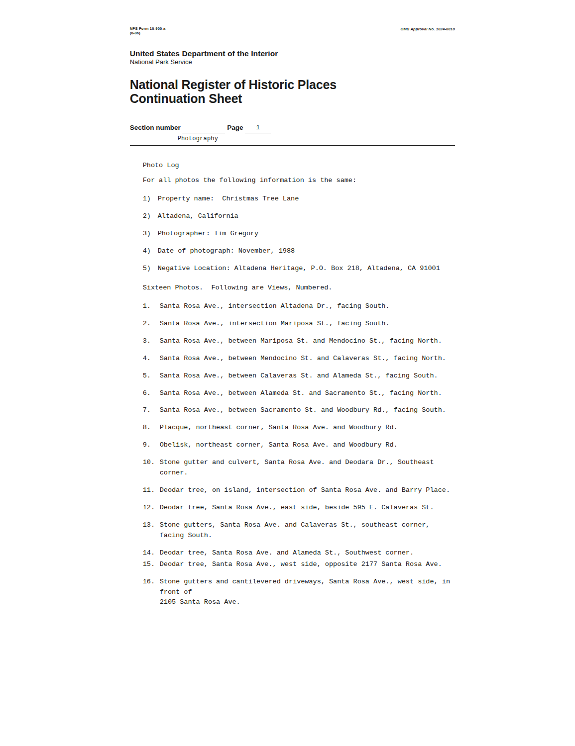NPS Form 10-900-a
(8-86)
OMB Approval No. 1024-0018
United States Department of the Interior
National Park Service
National Register of Historic Places
Continuation Sheet
Section number Page 1
Photography
Photo Log
For all photos the following information is the same:
1) Property name: Christmas Tree Lane
2) Altadena, California
3) Photographer: Tim Gregory
4) Date of photograph: November, 1988
5) Negative Location: Altadena Heritage, P.O. Box 218, Altadena, CA 91001
Sixteen Photos. Following are Views, Numbered.
1. Santa Rosa Ave., intersection Altadena Dr., facing South.
2. Santa Rosa Ave., intersection Mariposa St., facing South.
3. Santa Rosa Ave., between Mariposa St. and Mendocino St., facing North.
4. Santa Rosa Ave., between Mendocino St. and Calaveras St., facing North.
5. Santa Rosa Ave., between Calaveras St. and Alameda St., facing South.
6. Santa Rosa Ave., between Alameda St. and Sacramento St., facing North.
7. Santa Rosa Ave., between Sacramento St. and Woodbury Rd., facing South.
8. Placque, northeast corner, Santa Rosa Ave. and Woodbury Rd.
9. Obelisk, northeast corner, Santa Rosa Ave. and Woodbury Rd.
10. Stone gutter and culvert, Santa Rosa Ave. and Deodara Dr., Southeast corner.
11. Deodar tree, on island, intersection of Santa Rosa Ave. and Barry Place.
12. Deodar tree, Santa Rosa Ave., east side, beside 595 E. Calaveras St.
13. Stone gutters, Santa Rosa Ave. and Calaveras St., southeast corner, facing South.
14. Deodar tree, Santa Rosa Ave. and Alameda St., Southwest corner.
15. Deodar tree, Santa Rosa Ave., west side, opposite 2177 Santa Rosa Ave.
16. Stone gutters and cantilevered driveways, Santa Rosa Ave., west side, in front of 2105 Santa Rosa Ave.